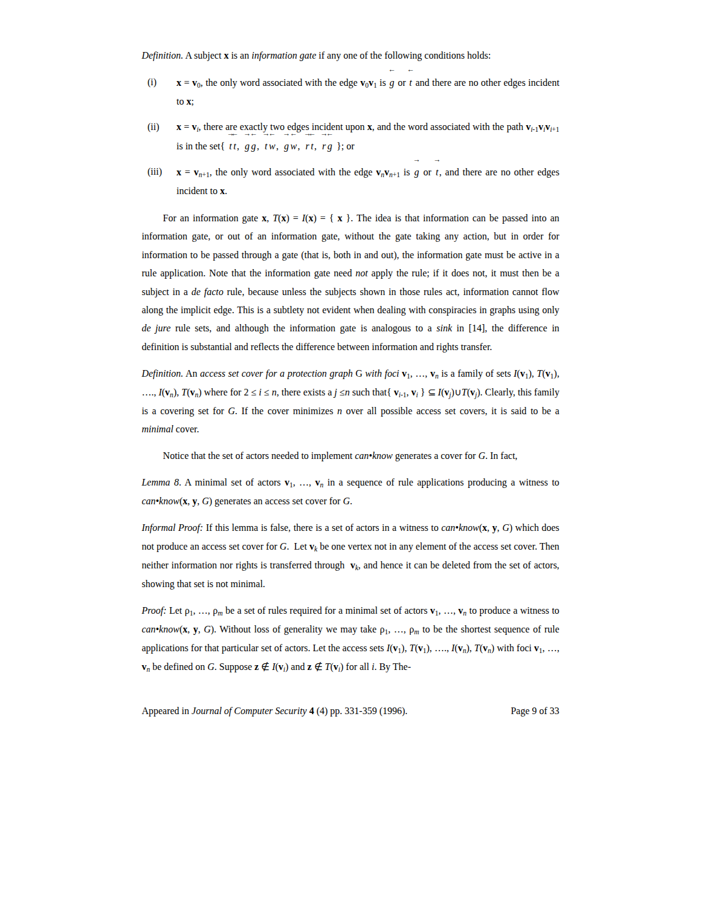Definition. A subject x is an information gate if any one of the following conditions holds:
(i) x = v0, the only word associated with the edge v0v1 is ←g or ←t and there are no other edges incident to x;
(ii) x = vi, there are exactly two edges incident upon x, and the word associated with the path vi-1vivi+1 is in the set{ →t←t, →g←g, →t←w, →g←w, →r←t, →r←g }; or
(iii) x = vn+1, the only word associated with the edge vnvn+1 is →g or →t, and there are no other edges incident to x.
For an information gate x, T(x) = I(x) = { x }. The idea is that information can be passed into an information gate, or out of an information gate, without the gate taking any action, but in order for information to be passed through a gate (that is, both in and out), the information gate must be active in a rule application. Note that the information gate need not apply the rule; if it does not, it must then be a subject in a de facto rule, because unless the subjects shown in those rules act, information cannot flow along the implicit edge. This is a subtlety not evident when dealing with conspiracies in graphs using only de jure rule sets, and although the information gate is analogous to a sink in [14], the difference in definition is substantial and reflects the difference between information and rights transfer.
Definition. An access set cover for a protection graph G with foci v1, …, vn is a family of sets I(v1), T(v1), …., I(vn), T(vn) where for 2 ≤ i ≤ n, there exists a j ≤n such that{ vi-1, vi } ⊆ I(vj)∪T(vj). Clearly, this family is a covering set for G. If the cover minimizes n over all possible access set covers, it is said to be a minimal cover.
Notice that the set of actors needed to implement can•know generates a cover for G. In fact,
Lemma 8. A minimal set of actors v1, …, vn in a sequence of rule applications producing a witness to can•know(x, y, G) generates an access set cover for G.
Informal Proof: If this lemma is false, there is a set of actors in a witness to can•know(x, y, G) which does not produce an access set cover for G. Let vk be one vertex not in any element of the access set cover. Then neither information nor rights is transferred through vk, and hence it can be deleted from the set of actors, showing that set is not minimal.
Proof: Let ρ1, …, ρm be a set of rules required for a minimal set of actors v1, …, vn to produce a witness to can•know(x, y, G). Without loss of generality we may take ρ1, …, ρm to be the shortest sequence of rule applications for that particular set of actors. Let the access sets I(v1), T(v1), …., I(vn), T(vn) with foci v1, …, vn be defined on G. Suppose z ∉ I(vi) and z ∉ T(vi) for all i. By The-
Appeared in Journal of Computer Security 4 (4) pp. 331-359 (1996).
Page 9 of 33